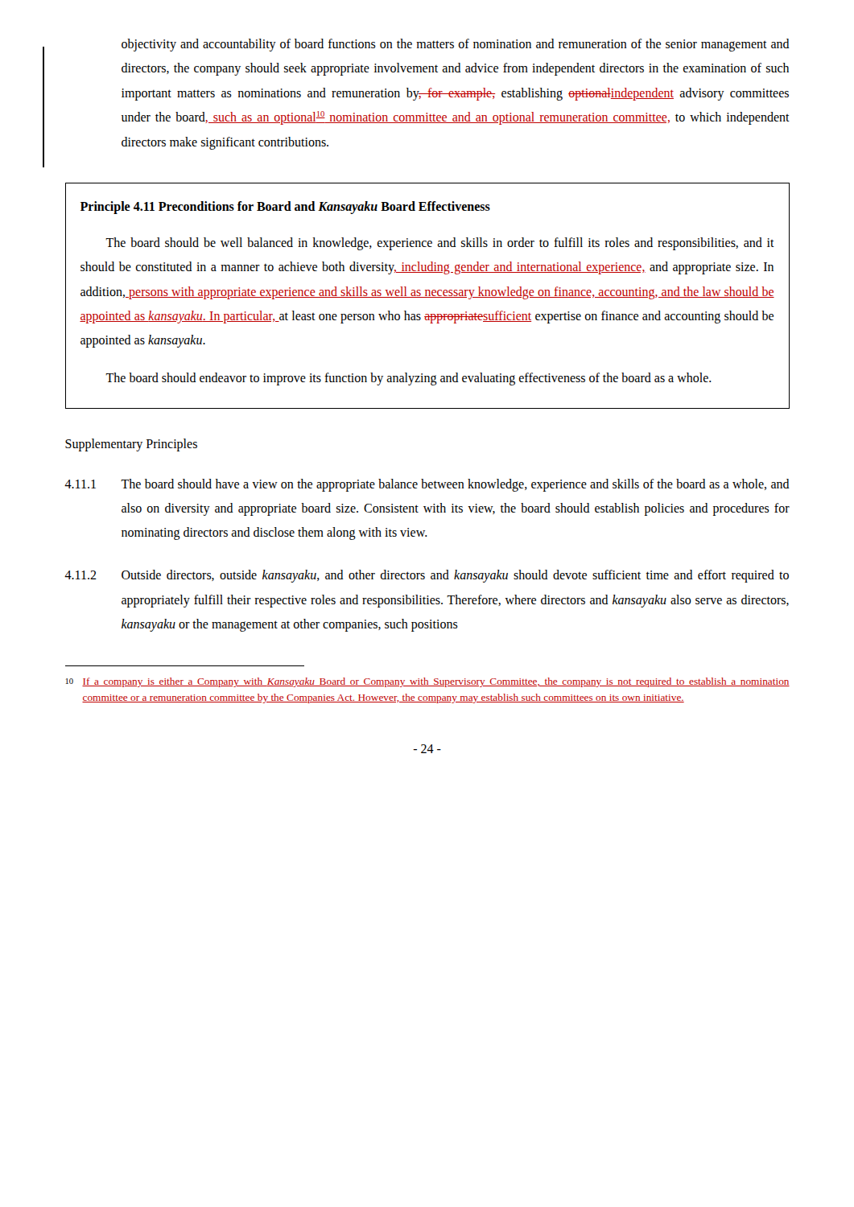objectivity and accountability of board functions on the matters of nomination and remuneration of the senior management and directors, the company should seek appropriate involvement and advice from independent directors in the examination of such important matters as nominations and remuneration by, for example, establishing optional independent advisory committees under the board, such as an optional10 nomination committee and an optional remuneration committee, to which independent directors make significant contributions.
Principle 4.11 Preconditions for Board and Kansayaku Board Effectiveness
The board should be well balanced in knowledge, experience and skills in order to fulfill its roles and responsibilities, and it should be constituted in a manner to achieve both diversity, including gender and international experience, and appropriate size. In addition, persons with appropriate experience and skills as well as necessary knowledge on finance, accounting, and the law should be appointed as kansayaku. In particular, at least one person who has appropriate sufficient expertise on finance and accounting should be appointed as kansayaku.
The board should endeavor to improve its function by analyzing and evaluating effectiveness of the board as a whole.
Supplementary Principles
4.11.1
The board should have a view on the appropriate balance between knowledge, experience and skills of the board as a whole, and also on diversity and appropriate board size. Consistent with its view, the board should establish policies and procedures for nominating directors and disclose them along with its view.
4.11.2
Outside directors, outside kansayaku, and other directors and kansayaku should devote sufficient time and effort required to appropriately fulfill their respective roles and responsibilities. Therefore, where directors and kansayaku also serve as directors, kansayaku or the management at other companies, such positions
10
If a company is either a Company with Kansayaku Board or Company with Supervisory Committee, the company is not required to establish a nomination committee or a remuneration committee by the Companies Act. However, the company may establish such committees on its own initiative.
- 24 -